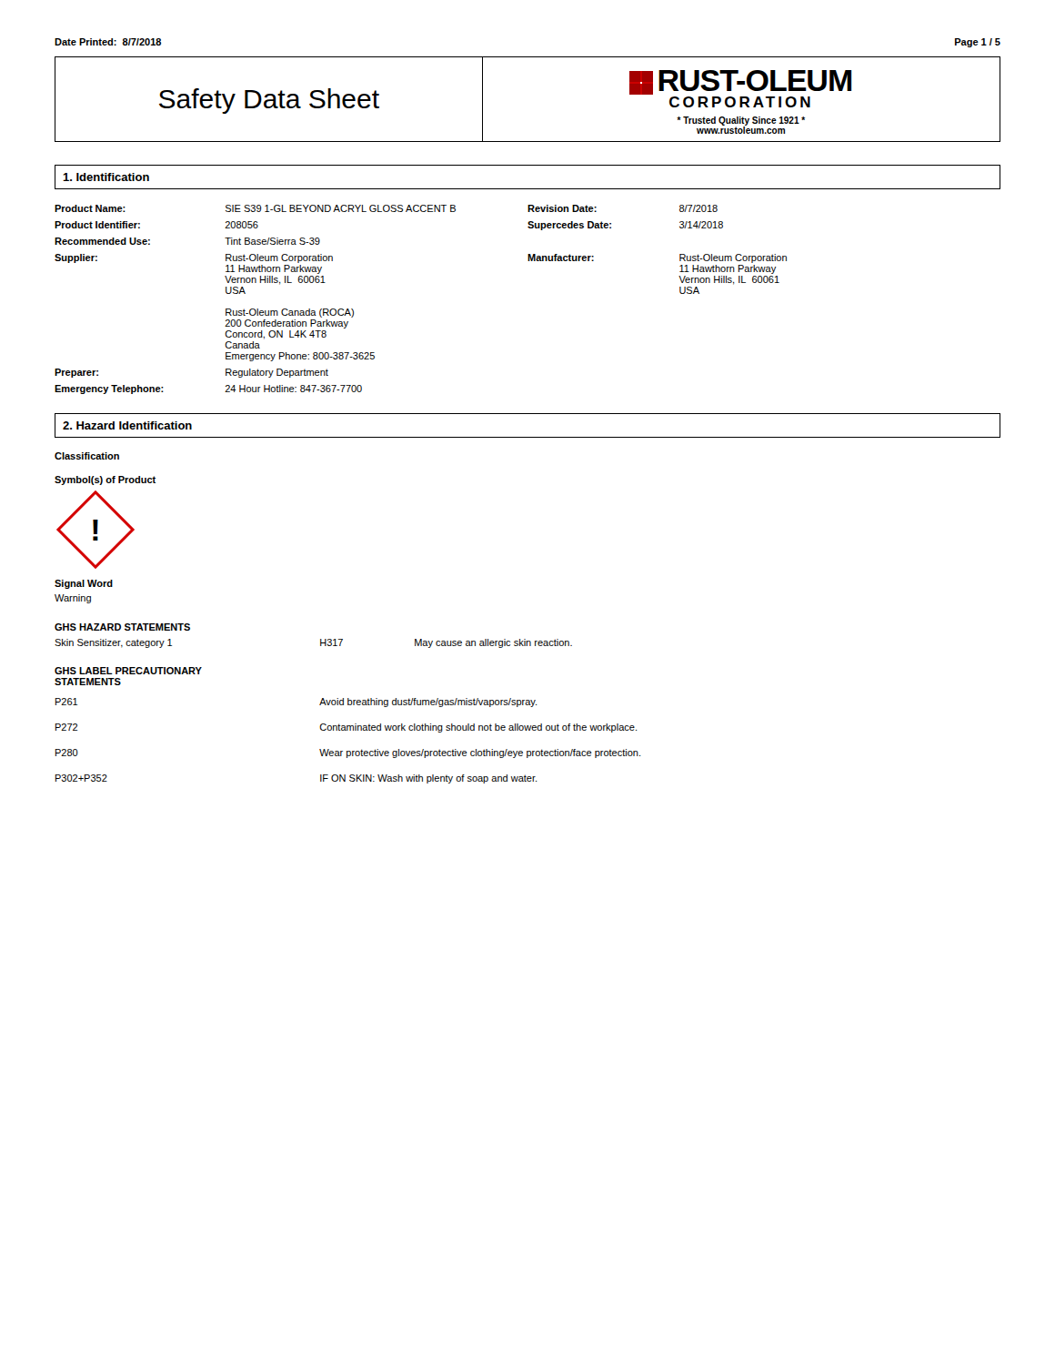Date Printed: 8/7/2018 Page 1 / 5
Safety Data Sheet
RUST-OLEUM
CORPORATION
* Trusted Quality Since 1921 *
www.rustoleum.com
1. Identification
| Product Name: | SIE S39 1-GL BEYOND ACRYL GLOSS ACCENT B | Revision Date: | 8/7/2018 |
| Product Identifier: | 208056 | Supercedes Date: | 3/14/2018 |
| Recommended Use: | Tint Base/Sierra S-39 | | |
| Supplier: | Rust-Oleum Corporation 11 Hawthorn Parkway Vernon Hills, IL 60061 USA Rust-Oleum Canada (ROCA) 200 Confederation Parkway Concord, ON L4K 4T8 Canada Emergency Phone: 800-387-3625 | Manufacturer: | Rust-Oleum Corporation 11 Hawthorn Parkway Vernon Hills, IL 60061 USA |
| Preparer: | Regulatory Department | | |
| Emergency Telephone: | 24 Hour Hotline: 847-367-7700 | | |
2. Hazard Identification
Classification
Symbol(s) of Product
!
Signal Word
Warning
GHS HAZARD STATEMENTS
| Skin Sensitizer, category 1 | H317 | May cause an allergic skin reaction. |
GHS LABEL PRECAUTIONARY
STATEMENTS
| P261 | Avoid breathing dust/fume/gas/mist/vapors/spray. |
| P272 | Contaminated work clothing should not be allowed out of the workplace. |
| P280 | Wear protective gloves/protective clothing/eye protection/face protection. |
| P302+P352 | IF ON SKIN: Wash with plenty of soap and water. |